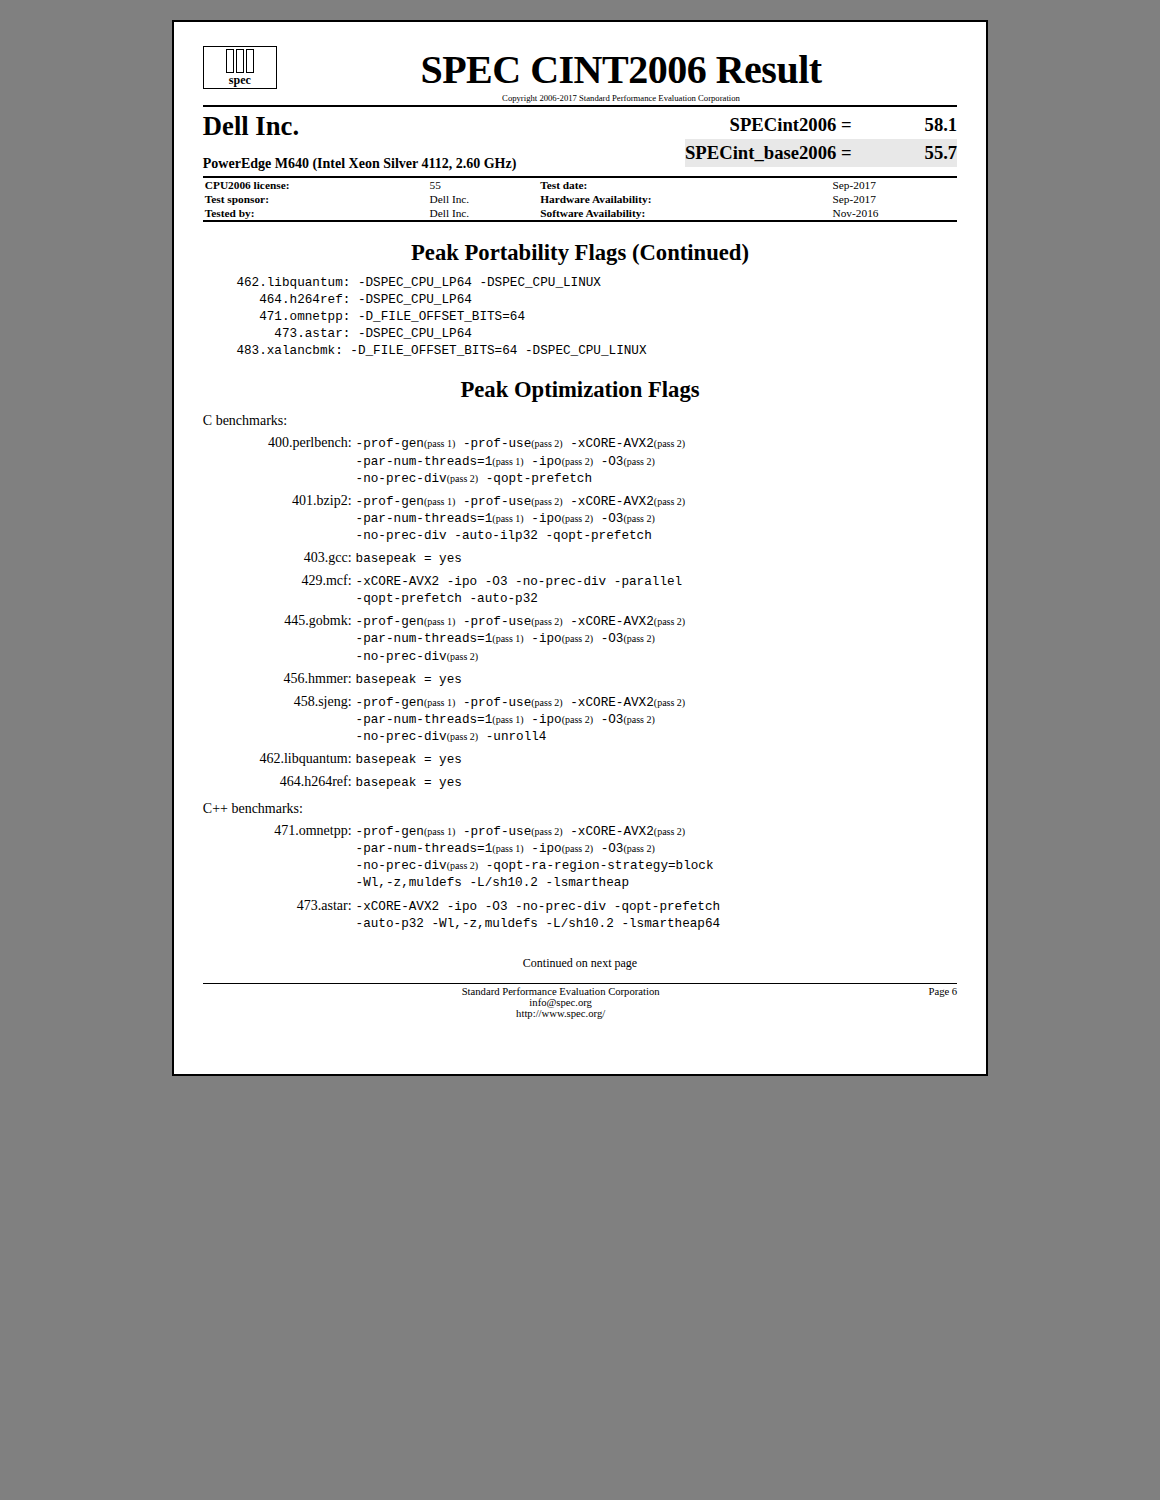spec
SPEC CINT2006 Result
Copyright 2006-2017 Standard Performance Evaluation Corporation
Dell Inc.
PowerEdge M640 (Intel Xeon Silver 4112, 2.60 GHz)
SPECint2006 =58.1
SPECint_base2006 =55.7
| CPU2006 license: | 55 | Test date: | Sep-2017 |
| Test sponsor: | Dell Inc. | Hardware Availability: | Sep-2017 |
| Tested by: | Dell Inc. | Software Availability: | Nov-2016 |
Peak Portability Flags (Continued)
462.libquantum: -DSPEC_CPU_LP64 -DSPEC_CPU_LINUX
464.h264ref: -DSPEC_CPU_LP64
471.omnetpp: -D_FILE_OFFSET_BITS=64
473.astar: -DSPEC_CPU_LP64
483.xalancbmk: -D_FILE_OFFSET_BITS=64 -DSPEC_CPU_LINUX
Peak Optimization Flags
C benchmarks:
400.perlbench:
-prof-gen(pass 1) -prof-use(pass 2) -xCORE-AVX2(pass 2) -par-num-threads=1(pass 1) -ipo(pass 2) -O3(pass 2) -no-prec-div(pass 2) -qopt-prefetch
401.bzip2:
-prof-gen(pass 1) -prof-use(pass 2) -xCORE-AVX2(pass 2) -par-num-threads=1(pass 1) -ipo(pass 2) -O3(pass 2) -no-prec-div -auto-ilp32 -qopt-prefetch
403.gcc:
basepeak = yes
429.mcf:
-xCORE-AVX2 -ipo -O3 -no-prec-div -parallel -qopt-prefetch -auto-p32
445.gobmk:
-prof-gen(pass 1) -prof-use(pass 2) -xCORE-AVX2(pass 2) -par-num-threads=1(pass 1) -ipo(pass 2) -O3(pass 2) -no-prec-div(pass 2)
456.hmmer:
basepeak = yes
458.sjeng:
-prof-gen(pass 1) -prof-use(pass 2) -xCORE-AVX2(pass 2) -par-num-threads=1(pass 1) -ipo(pass 2) -O3(pass 2) -no-prec-div(pass 2) -unroll4
462.libquantum:
basepeak = yes
464.h264ref:
basepeak = yes
C++ benchmarks:
471.omnetpp:
-prof-gen(pass 1) -prof-use(pass 2) -xCORE-AVX2(pass 2) -par-num-threads=1(pass 1) -ipo(pass 2) -O3(pass 2) -no-prec-div(pass 2) -qopt-ra-region-strategy=block -Wl,-z,muldefs -L/sh10.2 -lsmartheap
473.astar:
-xCORE-AVX2 -ipo -O3 -no-prec-div -qopt-prefetch -auto-p32 -Wl,-z,muldefs -L/sh10.2 -lsmartheap64
Continued on next page
Standard Performance Evaluation Corporation
info@spec.org
http://www.spec.org/
Page 6